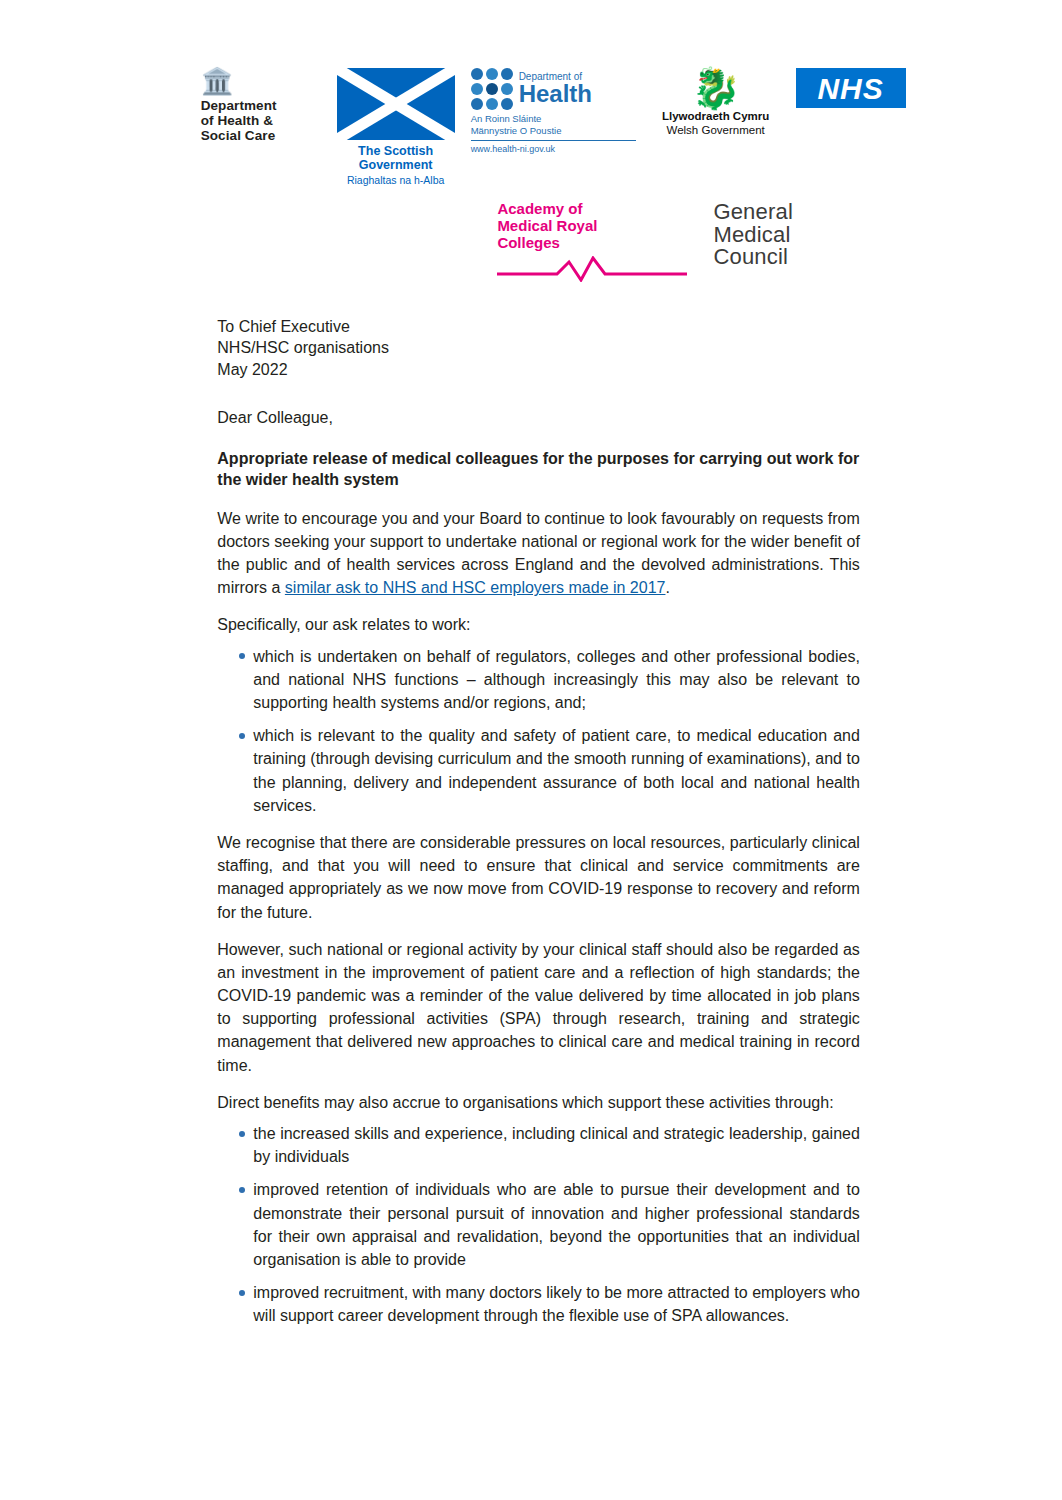🏛️
Department
of Health &
Social Care
The Scottish
Government
Riaghaltas na h-Alba
Department of
Health
An Roinn Sláinte
Männystrie O Poustie
www.health-ni.gov.uk
🐉
Llywodraeth Cymru
Welsh Government
NHS
Academy of
Medical Royal
Colleges
General
Medical
Council
To Chief Executive
NHS/HSC organisations
May 2022
Dear Colleague,
Appropriate release of medical colleagues for the purposes for carrying out work for the wider health system
We write to encourage you and your Board to continue to look favourably on requests from doctors seeking your support to undertake national or regional work for the wider benefit of the public and of health services across England and the devolved administrations. This mirrors a similar ask to NHS and HSC employers made in 2017.
Specifically, our ask relates to work:
which is undertaken on behalf of regulators, colleges and other professional bodies, and national NHS functions – although increasingly this may also be relevant to supporting health systems and/or regions, and;
which is relevant to the quality and safety of patient care, to medical education and training (through devising curriculum and the smooth running of examinations), and to the planning, delivery and independent assurance of both local and national health services.
We recognise that there are considerable pressures on local resources, particularly clinical staffing, and that you will need to ensure that clinical and service commitments are managed appropriately as we now move from COVID-19 response to recovery and reform for the future.
However, such national or regional activity by your clinical staff should also be regarded as an investment in the improvement of patient care and a reflection of high standards; the COVID-19 pandemic was a reminder of the value delivered by time allocated in job plans to supporting professional activities (SPA) through research, training and strategic management that delivered new approaches to clinical care and medical training in record time.
Direct benefits may also accrue to organisations which support these activities through:
the increased skills and experience, including clinical and strategic leadership, gained by individuals
improved retention of individuals who are able to pursue their development and to demonstrate their personal pursuit of innovation and higher professional standards for their own appraisal and revalidation, beyond the opportunities that an individual organisation is able to provide
improved recruitment, with many doctors likely to be more attracted to employers who will support career development through the flexible use of SPA allowances.